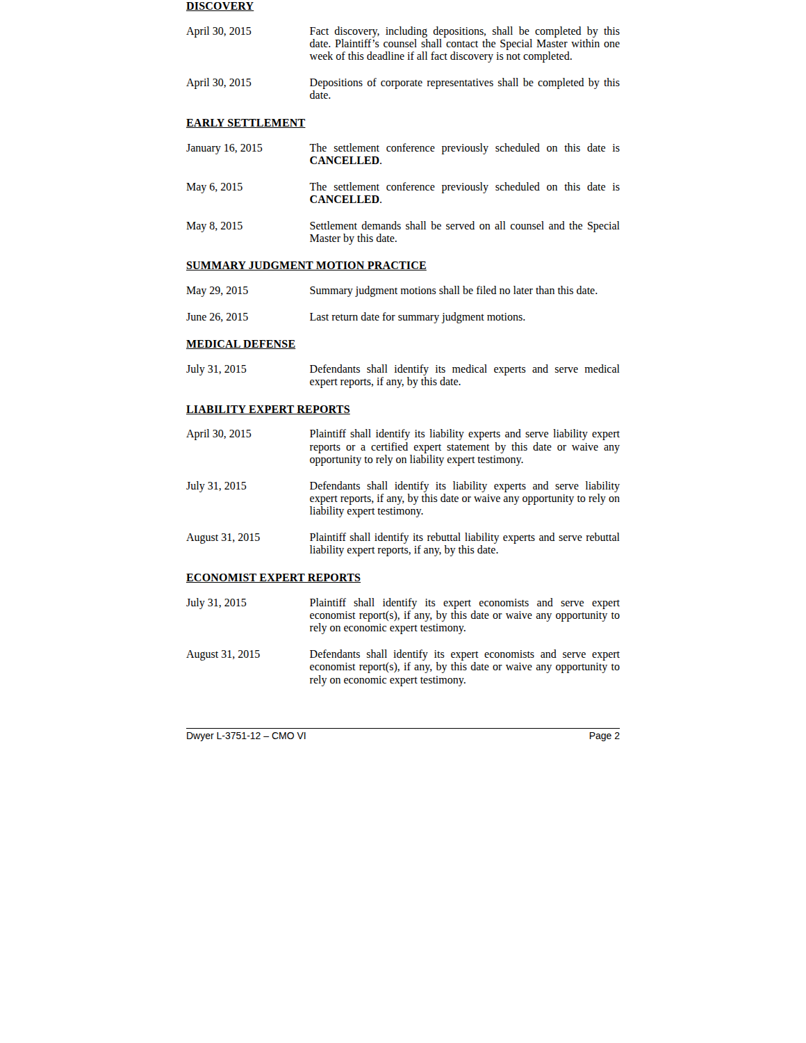DISCOVERY
April 30, 2015
Fact discovery, including depositions, shall be completed by this date. Plaintiff’s counsel shall contact the Special Master within one week of this deadline if all fact discovery is not completed.
April 30, 2015
Depositions of corporate representatives shall be completed by this date.
EARLY SETTLEMENT
January 16, 2015
The settlement conference previously scheduled on this date is CANCELLED.
May 6, 2015
The settlement conference previously scheduled on this date is CANCELLED.
May 8, 2015
Settlement demands shall be served on all counsel and the Special Master by this date.
SUMMARY JUDGMENT MOTION PRACTICE
May 29, 2015
Summary judgment motions shall be filed no later than this date.
June 26, 2015
Last return date for summary judgment motions.
MEDICAL DEFENSE
July 31, 2015
Defendants shall identify its medical experts and serve medical expert reports, if any, by this date.
LIABILITY EXPERT REPORTS
April 30, 2015
Plaintiff shall identify its liability experts and serve liability expert reports or a certified expert statement by this date or waive any opportunity to rely on liability expert testimony.
July 31, 2015
Defendants shall identify its liability experts and serve liability expert reports, if any, by this date or waive any opportunity to rely on liability expert testimony.
August 31, 2015
Plaintiff shall identify its rebuttal liability experts and serve rebuttal liability expert reports, if any, by this date.
ECONOMIST EXPERT REPORTS
July 31, 2015
Plaintiff shall identify its expert economists and serve expert economist report(s), if any, by this date or waive any opportunity to rely on economic expert testimony.
August 31, 2015
Defendants shall identify its expert economists and serve expert economist report(s), if any, by this date or waive any opportunity to rely on economic expert testimony.
Dwyer L-3751-12 – CMO VI Page 2